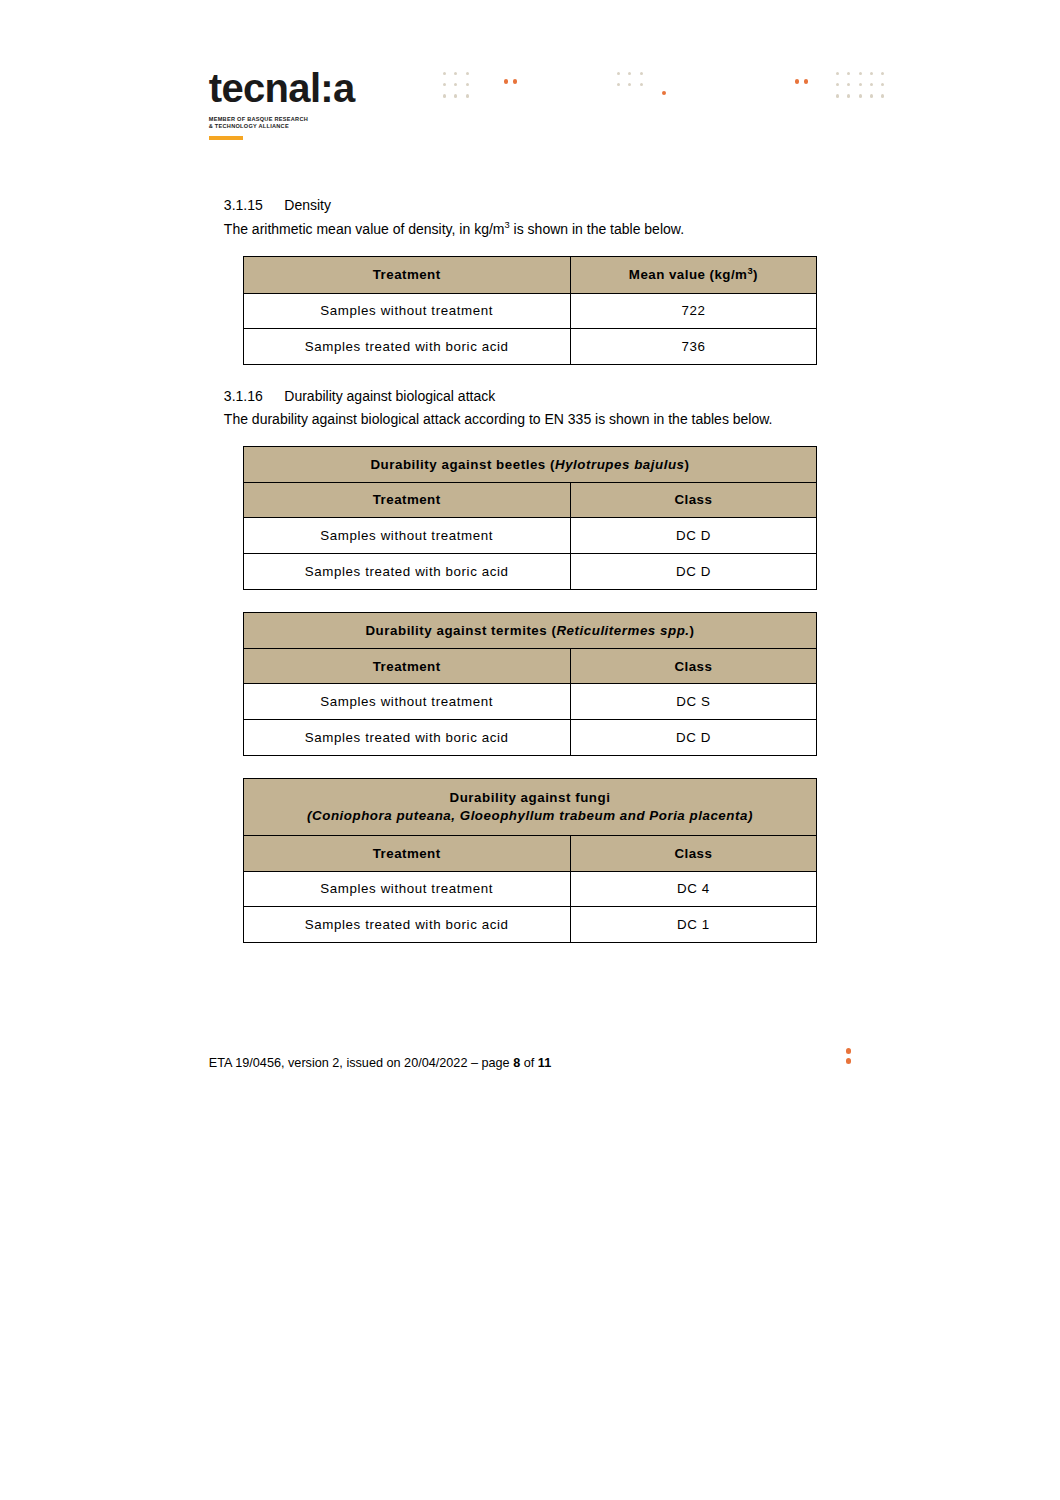tecnal: a
MEMBER OF BASQUE RESEARCH
& TECHNOLOGY ALLIANCE
3.1.15 Density
The arithmetic mean value of density, in kg/m3 is shown in the table below.
| Treatment | Mean value (kg/m 3 ) |
| --- | --- |
| Samples without treatment | 722 |
| Samples treated with boric acid | 736 |
3.1.16 Durability against biological attack
The durability against biological attack according to EN 335 is shown in the tables below.
| Durability against beetles ( Hylotrupes bajulus ) |
| --- |
| Treatment | Class |
| Samples without treatment | DC D |
| Samples treated with boric acid | DC D |
| Durability against termites ( Reticulitermes spp. ) |
| --- |
| Treatment | Class |
| Samples without treatment | DC S |
| Samples treated with boric acid | DC D |
| Durability against fungi (Coniophora puteana, Gloeophyllum trabeum and Poria placenta) |
| --- |
| Treatment | Class |
| Samples without treatment | DC 4 |
| Samples treated with boric acid | DC 1 |
ETA 19/0456, version 2, issued on 20/04/2022 – page 8 of 11